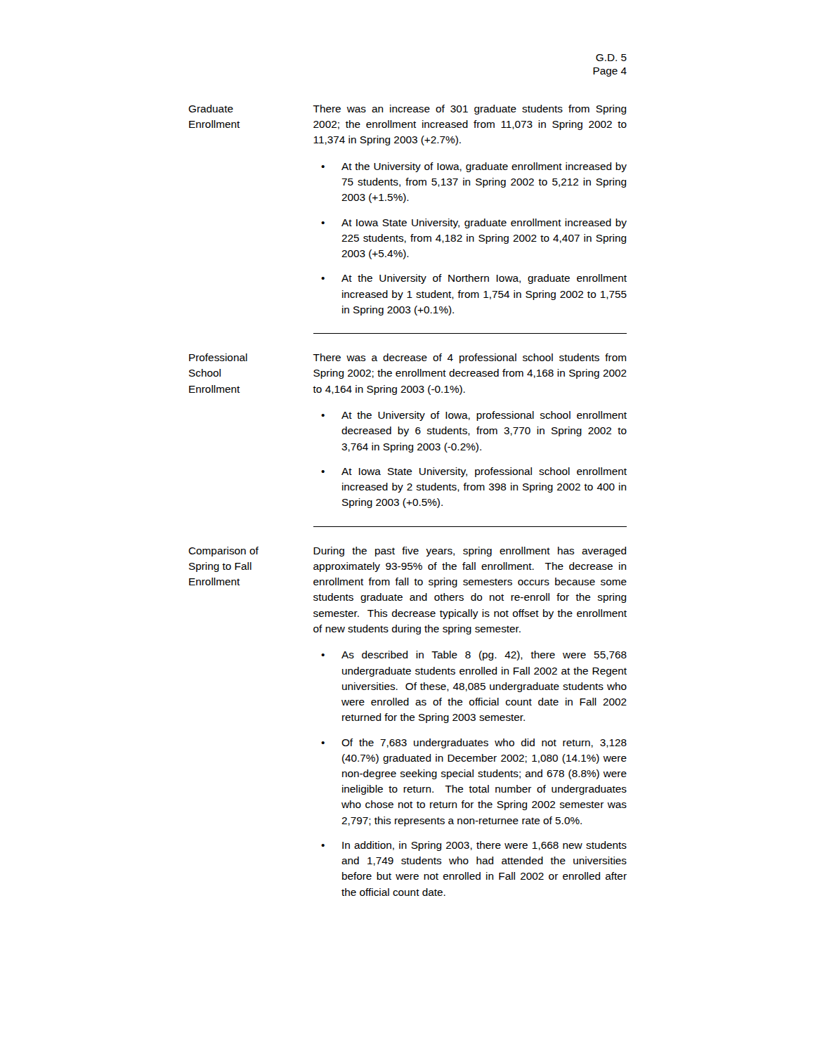G.D. 5
Page 4
Graduate
Enrollment
There was an increase of 301 graduate students from Spring 2002; the enrollment increased from 11,073 in Spring 2002 to 11,374 in Spring 2003 (+2.7%).
At the University of Iowa, graduate enrollment increased by 75 students, from 5,137 in Spring 2002 to 5,212 in Spring 2003 (+1.5%).
At Iowa State University, graduate enrollment increased by 225 students, from 4,182 in Spring 2002 to 4,407 in Spring 2003 (+5.4%).
At the University of Northern Iowa, graduate enrollment increased by 1 student, from 1,754 in Spring 2002 to 1,755 in Spring 2003 (+0.1%).
Professional
School
Enrollment
There was a decrease of 4 professional school students from Spring 2002; the enrollment decreased from 4,168 in Spring 2002 to 4,164 in Spring 2003 (-0.1%).
At the University of Iowa, professional school enrollment decreased by 6 students, from 3,770 in Spring 2002 to 3,764 in Spring 2003 (-0.2%).
At Iowa State University, professional school enrollment increased by 2 students, from 398 in Spring 2002 to 400 in Spring 2003 (+0.5%).
Comparison of
Spring to Fall
Enrollment
During the past five years, spring enrollment has averaged approximately 93-95% of the fall enrollment. The decrease in enrollment from fall to spring semesters occurs because some students graduate and others do not re-enroll for the spring semester. This decrease typically is not offset by the enrollment of new students during the spring semester.
As described in Table 8 (pg. 42), there were 55,768 undergraduate students enrolled in Fall 2002 at the Regent universities. Of these, 48,085 undergraduate students who were enrolled as of the official count date in Fall 2002 returned for the Spring 2003 semester.
Of the 7,683 undergraduates who did not return, 3,128 (40.7%) graduated in December 2002; 1,080 (14.1%) were non-degree seeking special students; and 678 (8.8%) were ineligible to return. The total number of undergraduates who chose not to return for the Spring 2002 semester was 2,797; this represents a non-returnee rate of 5.0%.
In addition, in Spring 2003, there were 1,668 new students and 1,749 students who had attended the universities before but were not enrolled in Fall 2002 or enrolled after the official count date.